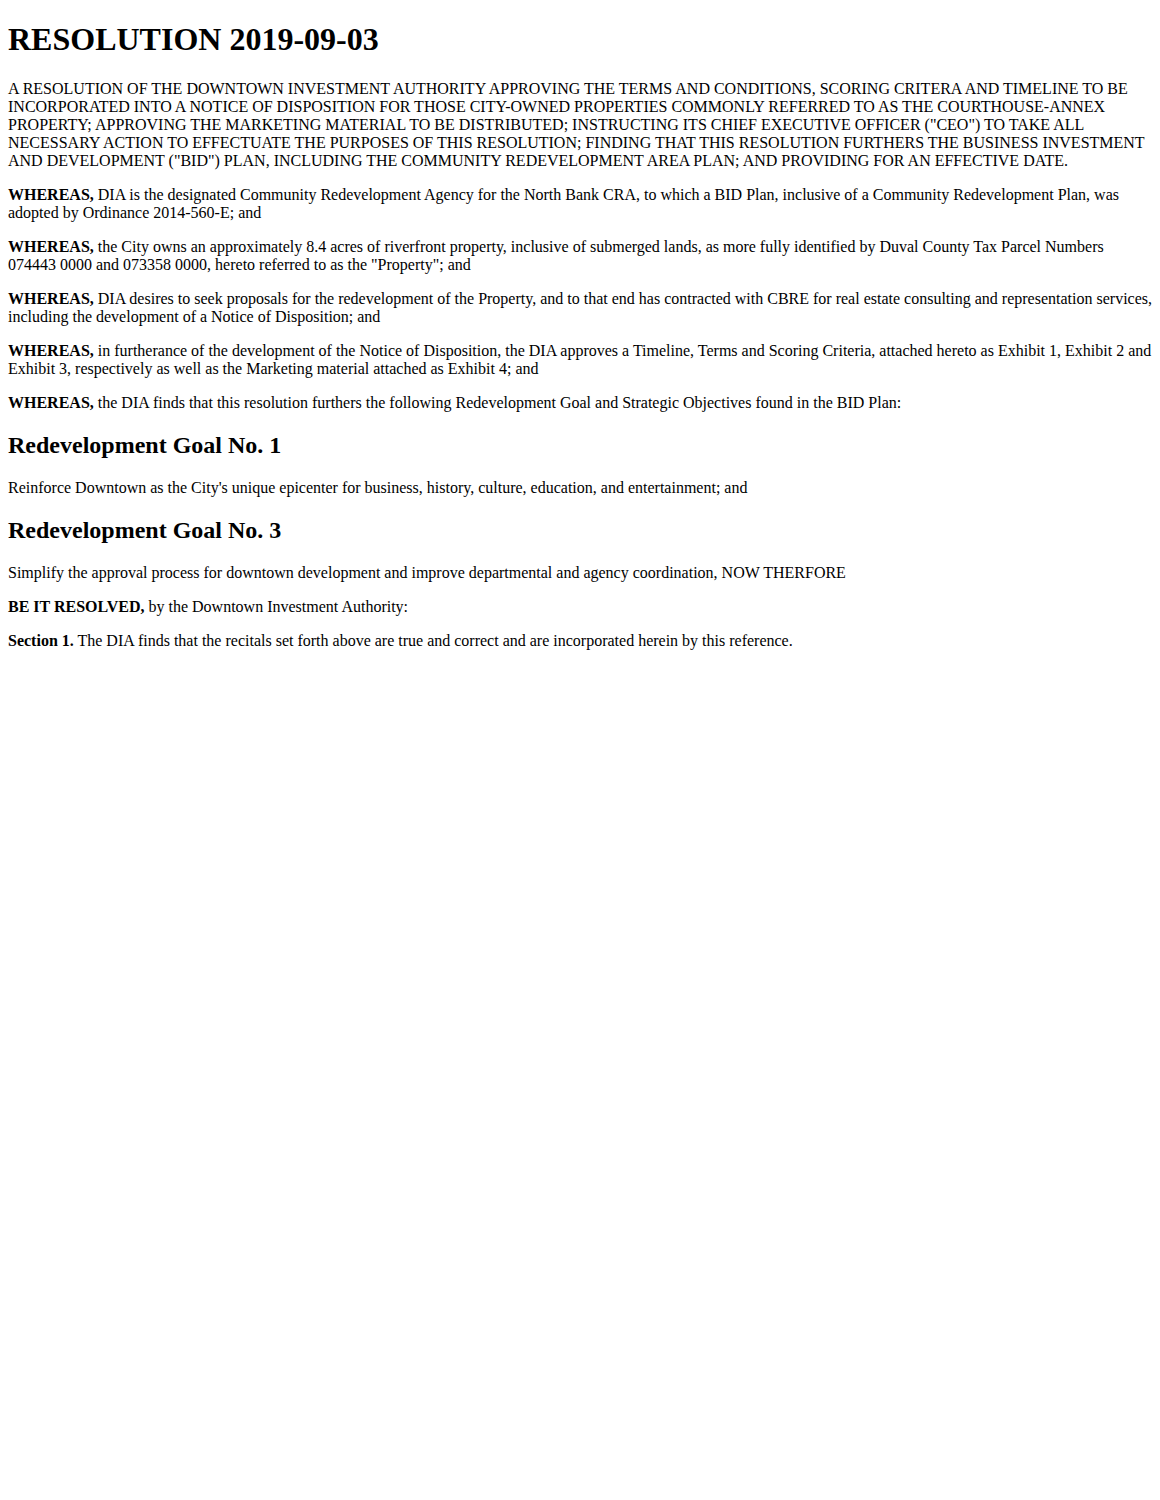RESOLUTION 2019-09-03
A RESOLUTION OF THE DOWNTOWN INVESTMENT AUTHORITY APPROVING THE TERMS AND CONDITIONS, SCORING CRITERA AND TIMELINE TO BE INCORPORATED INTO A NOTICE OF DISPOSITION FOR THOSE CITY-OWNED PROPERTIES COMMONLY REFERRED TO AS THE COURTHOUSE-ANNEX PROPERTY; APPROVING THE MARKETING MATERIAL TO BE DISTRIBUTED; INSTRUCTING ITS CHIEF EXECUTIVE OFFICER ("CEO") TO TAKE ALL NECESSARY ACTION TO EFFECTUATE THE PURPOSES OF THIS RESOLUTION; FINDING THAT THIS RESOLUTION FURTHERS THE BUSINESS INVESTMENT AND DEVELOPMENT ("BID") PLAN, INCLUDING THE COMMUNITY REDEVELOPMENT AREA PLAN; AND PROVIDING FOR AN EFFECTIVE DATE.
WHEREAS, DIA is the designated Community Redevelopment Agency for the North Bank CRA, to which a BID Plan, inclusive of a Community Redevelopment Plan, was adopted by Ordinance 2014-560-E; and
WHEREAS, the City owns an approximately 8.4 acres of riverfront property, inclusive of submerged lands, as more fully identified by Duval County Tax Parcel Numbers 074443 0000 and 073358 0000, hereto referred to as the "Property"; and
WHEREAS, DIA desires to seek proposals for the redevelopment of the Property, and to that end has contracted with CBRE for real estate consulting and representation services, including the development of a Notice of Disposition; and
WHEREAS, in furtherance of the development of the Notice of Disposition, the DIA approves a Timeline, Terms and Scoring Criteria, attached hereto as Exhibit 1, Exhibit 2 and Exhibit 3, respectively as well as the Marketing material attached as Exhibit 4; and
WHEREAS, the DIA finds that this resolution furthers the following Redevelopment Goal and Strategic Objectives found in the BID Plan:
Redevelopment Goal No. 1
Reinforce Downtown as the City's unique epicenter for business, history, culture, education, and entertainment; and
Redevelopment Goal No. 3
Simplify the approval process for downtown development and improve departmental and agency coordination, NOW THERFORE
BE IT RESOLVED, by the Downtown Investment Authority:
Section 1. The DIA finds that the recitals set forth above are true and correct and are incorporated herein by this reference.